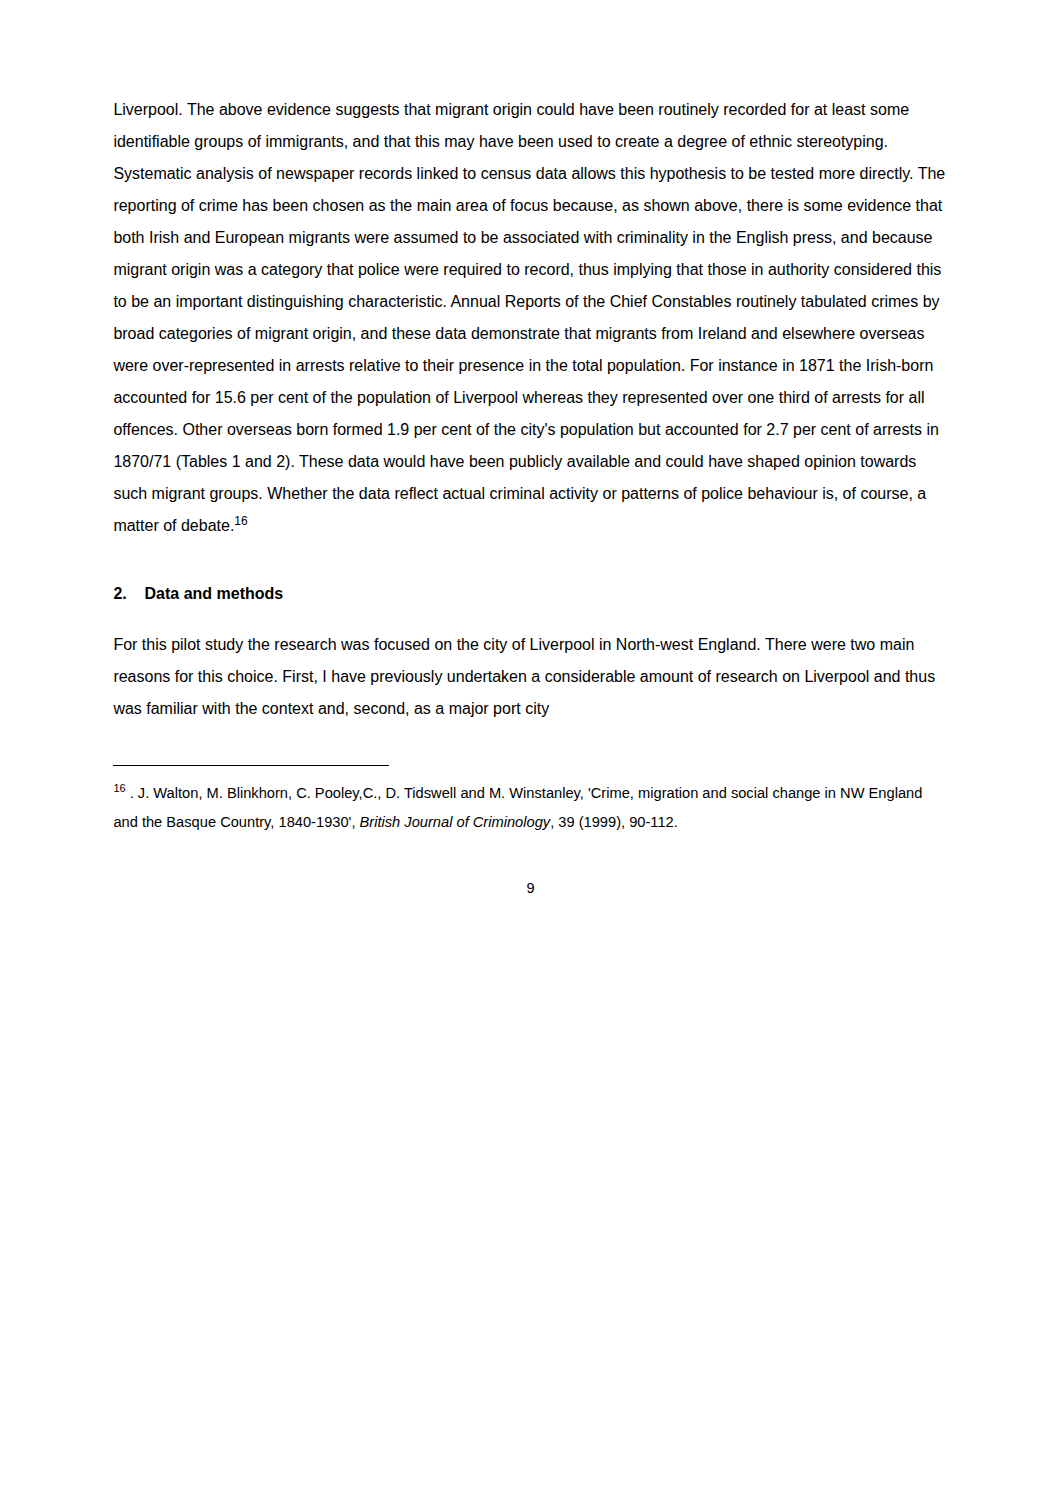Liverpool. The above evidence suggests that migrant origin could have been routinely recorded for at least some identifiable groups of immigrants, and that this may have been used to create a degree of ethnic stereotyping. Systematic analysis of newspaper records linked to census data allows this hypothesis to be tested more directly. The reporting of crime has been chosen as the main area of focus because, as shown above, there is some evidence that both Irish and European migrants were assumed to be associated with criminality in the English press, and because migrant origin was a category that police were required to record, thus implying that those in authority considered this to be an important distinguishing characteristic. Annual Reports of the Chief Constables routinely tabulated crimes by broad categories of migrant origin, and these data demonstrate that migrants from Ireland and elsewhere overseas were over-represented in arrests relative to their presence in the total population. For instance in 1871 the Irish-born accounted for 15.6 per cent of the population of Liverpool whereas they represented over one third of arrests for all offences. Other overseas born formed 1.9 per cent of the city's population but accounted for 2.7 per cent of arrests in 1870/71 (Tables 1 and 2). These data would have been publicly available and could have shaped opinion towards such migrant groups. Whether the data reflect actual criminal activity or patterns of police behaviour is, of course, a matter of debate.16
2. Data and methods
For this pilot study the research was focused on the city of Liverpool in North-west England. There were two main reasons for this choice. First, I have previously undertaken a considerable amount of research on Liverpool and thus was familiar with the context and, second, as a major port city
16 . J. Walton, M. Blinkhorn, C. Pooley,C., D. Tidswell and M. Winstanley, 'Crime, migration and social change in NW England and the Basque Country, 1840-1930', British Journal of Criminology, 39 (1999), 90-112.
9